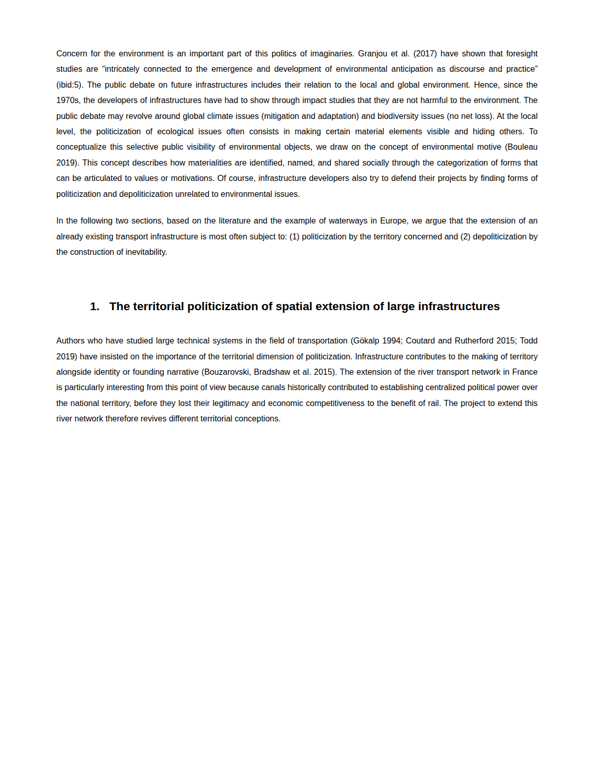Concern for the environment is an important part of this politics of imaginaries. Granjou et al. (2017) have shown that foresight studies are “intricately connected to the emergence and development of environmental anticipation as discourse and practice” (ibid:5). The public debate on future infrastructures includes their relation to the local and global environment. Hence, since the 1970s, the developers of infrastructures have had to show through impact studies that they are not harmful to the environment. The public debate may revolve around global climate issues (mitigation and adaptation) and biodiversity issues (no net loss). At the local level, the politicization of ecological issues often consists in making certain material elements visible and hiding others. To conceptualize this selective public visibility of environmental objects, we draw on the concept of environmental motive (Bouleau 2019). This concept describes how materialities are identified, named, and shared socially through the categorization of forms that can be articulated to values or motivations. Of course, infrastructure developers also try to defend their projects by finding forms of politicization and depoliticization unrelated to environmental issues.
In the following two sections, based on the literature and the example of waterways in Europe, we argue that the extension of an already existing transport infrastructure is most often subject to: (1) politicization by the territory concerned and (2) depoliticization by the construction of inevitability.
1. The territorial politicization of spatial extension of large infrastructures
Authors who have studied large technical systems in the field of transportation (Gökalp 1994; Coutard and Rutherford 2015; Todd 2019) have insisted on the importance of the territorial dimension of politicization. Infrastructure contributes to the making of territory alongside identity or founding narrative (Bouzarovski, Bradshaw et al. 2015). The extension of the river transport network in France is particularly interesting from this point of view because canals historically contributed to establishing centralized political power over the national territory, before they lost their legitimacy and economic competitiveness to the benefit of rail. The project to extend this river network therefore revives different territorial conceptions.